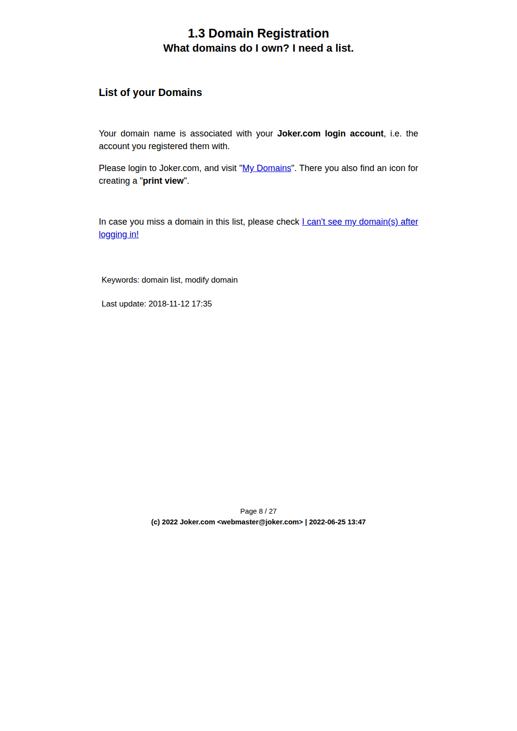1.3 Domain Registration
What domains do I own? I need a list.
List of your Domains
Your domain name is associated with your Joker.com login account, i.e. the account you registered them with.
Please login to Joker.com, and visit "My Domains". There you also find an icon for creating a "print view".
In case you miss a domain in this list, please check I can't see my domain(s) after logging in!
Keywords: domain list, modify domain
Last update: 2018-11-12 17:35
Page 8 / 27
(c) 2022 Joker.com <webmaster@joker.com> | 2022-06-25 13:47